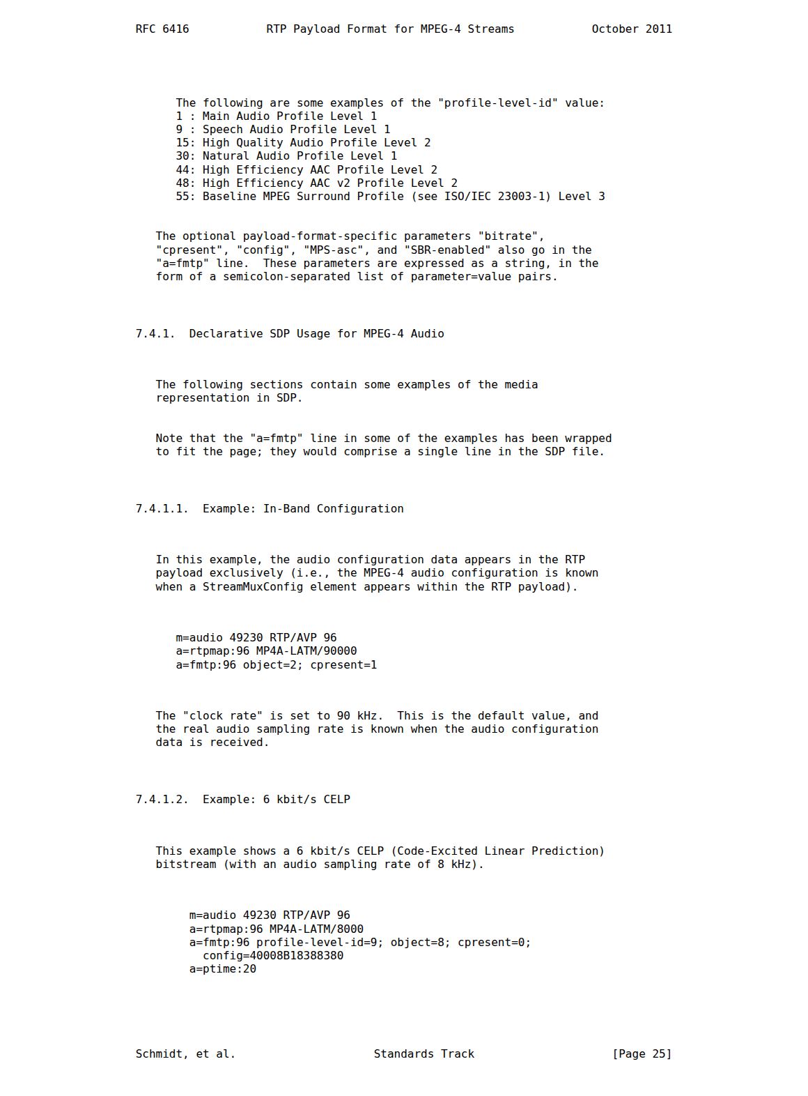RFC 6416 RTP Payload Format for MPEG-4 Streams October 2011
The following are some examples of the "profile-level-id" value: 1 : Main Audio Profile Level 1 9 : Speech Audio Profile Level 1 15: High Quality Audio Profile Level 2 30: Natural Audio Profile Level 1 44: High Efficiency AAC Profile Level 2 48: High Efficiency AAC v2 Profile Level 2 55: Baseline MPEG Surround Profile (see ISO/IEC 23003-1) Level 3
The optional payload-format-specific parameters "bitrate", "cpresent", "config", "MPS-asc", and "SBR-enabled" also go in the "a=fmtp" line. These parameters are expressed as a string, in the form of a semicolon-separated list of parameter=value pairs.
7.4.1. Declarative SDP Usage for MPEG-4 Audio
The following sections contain some examples of the media representation in SDP.
Note that the "a=fmtp" line in some of the examples has been wrapped to fit the page; they would comprise a single line in the SDP file.
7.4.1.1. Example: In-Band Configuration
In this example, the audio configuration data appears in the RTP payload exclusively (i.e., the MPEG-4 audio configuration is known when a StreamMuxConfig element appears within the RTP payload).
m=audio 49230 RTP/AVP 96
a=rtpmap:96 MP4A-LATM/90000
a=fmtp:96 object=2; cpresent=1
The "clock rate" is set to 90 kHz. This is the default value, and the real audio sampling rate is known when the audio configuration data is received.
7.4.1.2. Example: 6 kbit/s CELP
This example shows a 6 kbit/s CELP (Code-Excited Linear Prediction) bitstream (with an audio sampling rate of 8 kHz).
  m=audio 49230 RTP/AVP 96
  a=rtpmap:96 MP4A-LATM/8000
  a=fmtp:96 profile-level-id=9; object=8; cpresent=0;
    config=40008B18388380
  a=ptime:20
Schmidt, et al. Standards Track[Page 25]